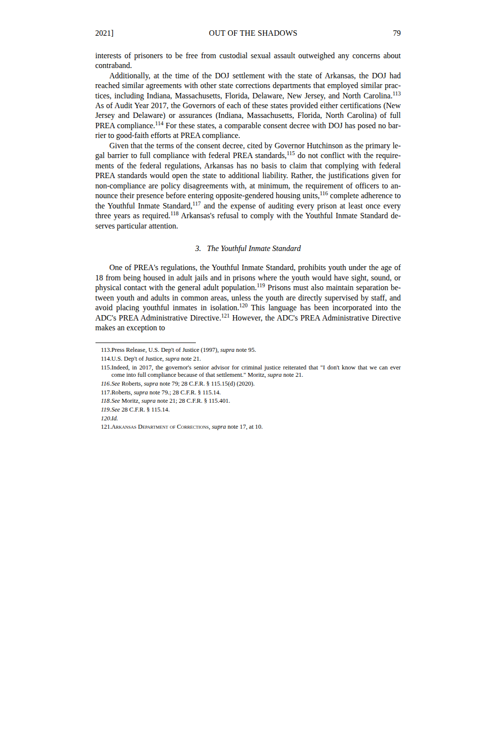2021] OUT OF THE SHADOWS 79
interests of prisoners to be free from custodial sexual assault outweighed any concerns about contraband.
Additionally, at the time of the DOJ settlement with the state of Arkansas, the DOJ had reached similar agreements with other state corrections departments that employed similar practices, including Indiana, Massachusetts, Florida, Delaware, New Jersey, and North Carolina.113 As of Audit Year 2017, the Governors of each of these states provided either certifications (New Jersey and Delaware) or assurances (Indiana, Massachusetts, Florida, North Carolina) of full PREA compliance.114 For these states, a comparable consent decree with DOJ has posed no barrier to good-faith efforts at PREA compliance.
Given that the terms of the consent decree, cited by Governor Hutchinson as the primary legal barrier to full compliance with federal PREA standards,115 do not conflict with the requirements of the federal regulations, Arkansas has no basis to claim that complying with federal PREA standards would open the state to additional liability. Rather, the justifications given for non-compliance are policy disagreements with, at minimum, the requirement of officers to announce their presence before entering opposite-gendered housing units,116 complete adherence to the Youthful Inmate Standard,117 and the expense of auditing every prison at least once every three years as required.118 Arkansas's refusal to comply with the Youthful Inmate Standard deserves particular attention.
3. The Youthful Inmate Standard
One of PREA's regulations, the Youthful Inmate Standard, prohibits youth under the age of 18 from being housed in adult jails and in prisons where the youth would have sight, sound, or physical contact with the general adult population.119 Prisons must also maintain separation between youth and adults in common areas, unless the youth are directly supervised by staff, and avoid placing youthful inmates in isolation.120 This language has been incorporated into the ADC's PREA Administrative Directive.121 However, the ADC's PREA Administrative Directive makes an exception to
Press Release, U.S. Dep't of Justice (1997), supra note 95.
U.S. Dep't of Justice, supra note 21.
Indeed, in 2017, the governor's senior advisor for criminal justice reiterated that "I don't know that we can ever come into full compliance because of that settlement." Moritz, supra note 21.
See Roberts, supra note 79; 28 C.F.R. § 115.15(d) (2020).
Roberts, supra note 79.; 28 C.F.R. § 115.14.
See Moritz, supra note 21; 28 C.F.R. § 115.401.
See 28 C.F.R. § 115.14.
Id.
Arkansas Department of Corrections, supra note 17, at 10.